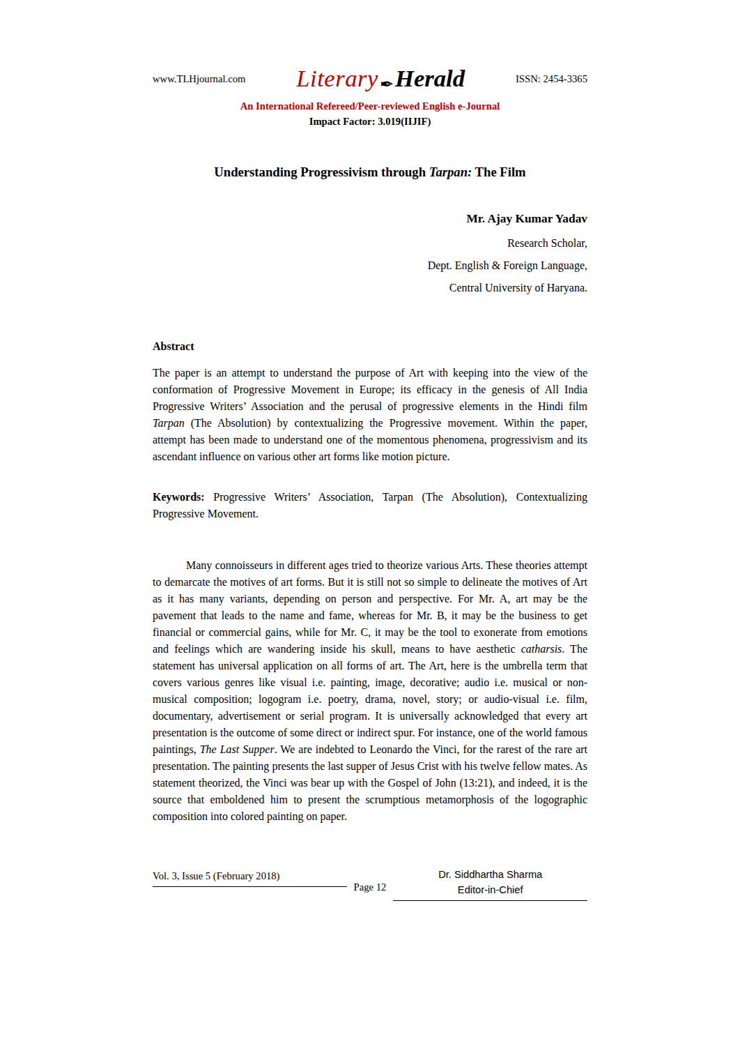www.TLHjournal.com
Literary✒Herald
ISSN: 2454-3365
An International Refereed/Peer-reviewed English e-Journal
Impact Factor: 3.019(IIJIF)
Understanding Progressivism through Tarpan: The Film
Mr. Ajay Kumar Yadav
Research Scholar,
Dept. English & Foreign Language,
Central University of Haryana.
Abstract
The paper is an attempt to understand the purpose of Art with keeping into the view of the conformation of Progressive Movement in Europe; its efficacy in the genesis of All India Progressive Writers’ Association and the perusal of progressive elements in the Hindi film Tarpan (The Absolution) by contextualizing the Progressive movement. Within the paper, attempt has been made to understand one of the momentous phenomena, progressivism and its ascendant influence on various other art forms like motion picture.
Keywords: Progressive Writers’ Association, Tarpan (The Absolution), Contextualizing Progressive Movement.
Many connoisseurs in different ages tried to theorize various Arts. These theories attempt to demarcate the motives of art forms. But it is still not so simple to delineate the motives of Art as it has many variants, depending on person and perspective. For Mr. A, art may be the pavement that leads to the name and fame, whereas for Mr. B, it may be the business to get financial or commercial gains, while for Mr. C, it may be the tool to exonerate from emotions and feelings which are wandering inside his skull, means to have aesthetic catharsis. The statement has universal application on all forms of art. The Art, here is the umbrella term that covers various genres like visual i.e. painting, image, decorative; audio i.e. musical or non-musical composition; logogram i.e. poetry, drama, novel, story; or audio-visual i.e. film, documentary, advertisement or serial program. It is universally acknowledged that every art presentation is the outcome of some direct or indirect spur. For instance, one of the world famous paintings, The Last Supper. We are indebted to Leonardo the Vinci, for the rarest of the rare art presentation. The painting presents the last supper of Jesus Crist with his twelve fellow mates. As statement theorized, the Vinci was bear up with the Gospel of John (13:21), and indeed, it is the source that emboldened him to present the scrumptious metamorphosis of the logographic composition into colored painting on paper.
Vol. 3, Issue 5 (February 2018)
Page 12
Dr. Siddhartha Sharma
Editor-in-Chief